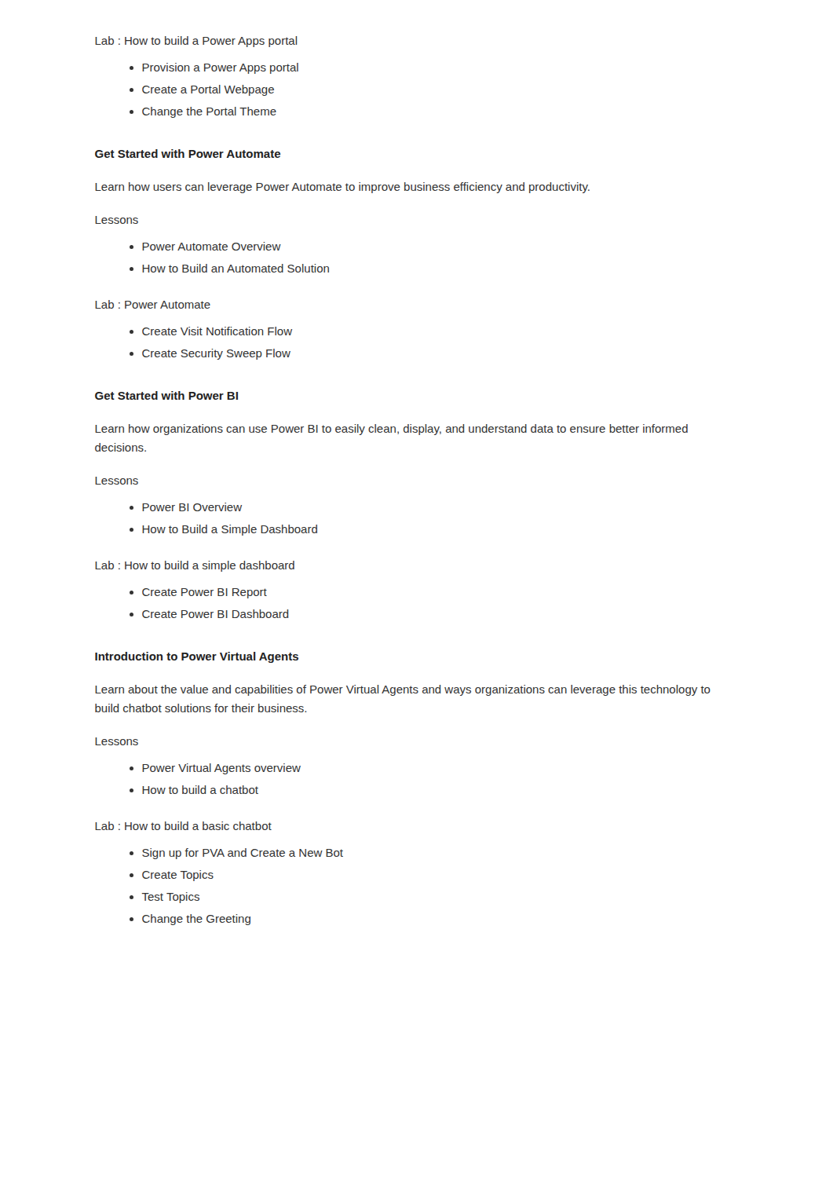Lab : How to build a Power Apps portal
Provision a Power Apps portal
Create a Portal Webpage
Change the Portal Theme
Get Started with Power Automate
Learn how users can leverage Power Automate to improve business efficiency and productivity.
Lessons
Power Automate Overview
How to Build an Automated Solution
Lab : Power Automate
Create Visit Notification Flow
Create Security Sweep Flow
Get Started with Power BI
Learn how organizations can use Power BI to easily clean, display, and understand data to ensure better informed decisions.
Lessons
Power BI Overview
How to Build a Simple Dashboard
Lab : How to build a simple dashboard
Create Power BI Report
Create Power BI Dashboard
Introduction to Power Virtual Agents
Learn about the value and capabilities of Power Virtual Agents and ways organizations can leverage this technology to build chatbot solutions for their business.
Lessons
Power Virtual Agents overview
How to build a chatbot
Lab : How to build a basic chatbot
Sign up for PVA and Create a New Bot
Create Topics
Test Topics
Change the Greeting